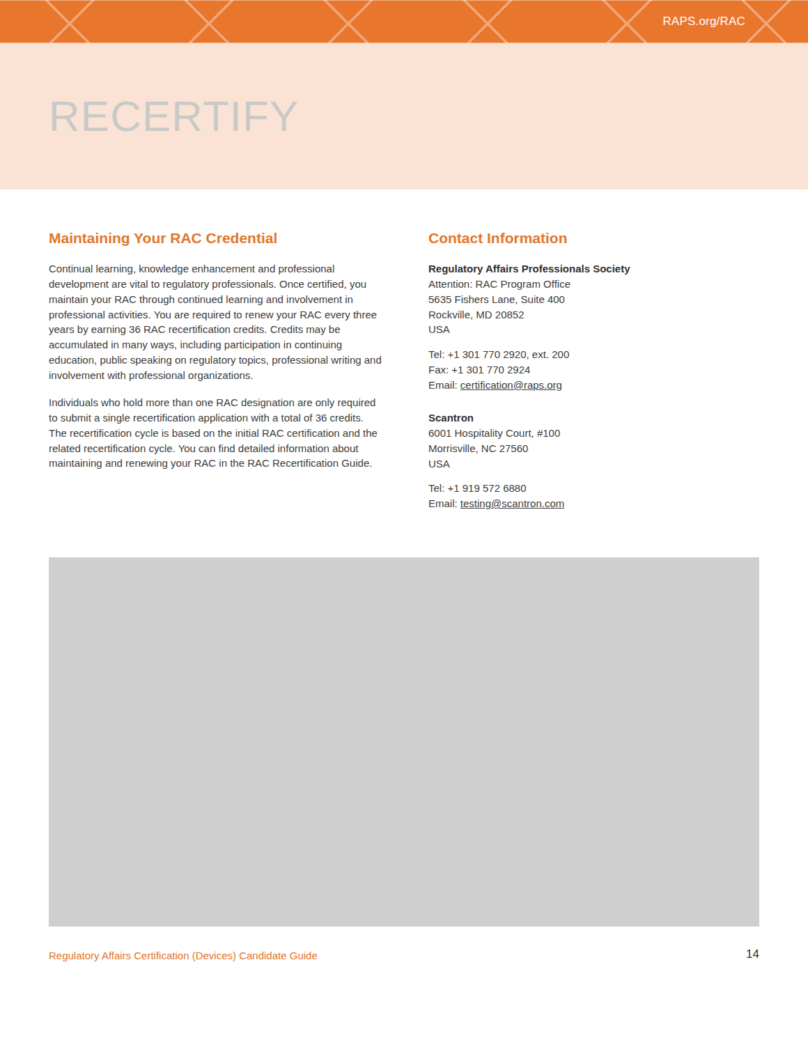RAPS.org/RAC
RECERTIFY
Maintaining Your RAC Credential
Continual learning, knowledge enhancement and professional development are vital to regulatory professionals. Once certified, you maintain your RAC through continued learning and involvement in professional activities. You are required to renew your RAC every three years by earning 36 RAC recertification credits. Credits may be accumulated in many ways, including participation in continuing education, public speaking on regulatory topics, professional writing and involvement with professional organizations.
Individuals who hold more than one RAC designation are only required to submit a single recertification application with a total of 36 credits. The recertification cycle is based on the initial RAC certification and the related recertification cycle. You can find detailed information about maintaining and renewing your RAC in the RAC Recertification Guide.
Contact Information
Regulatory Affairs Professionals Society
Attention: RAC Program Office
5635 Fishers Lane, Suite 400
Rockville, MD 20852
USA
Tel: +1 301 770 2920, ext. 200
Fax: +1 301 770 2924
Email: certification@raps.org
Scantron
6001 Hospitality Court, #100
Morrisville, NC 27560
USA
Tel: +1 919 572 6880
Email: testing@scantron.com
Regulatory Affairs Certification (Devices) Candidate Guide
14